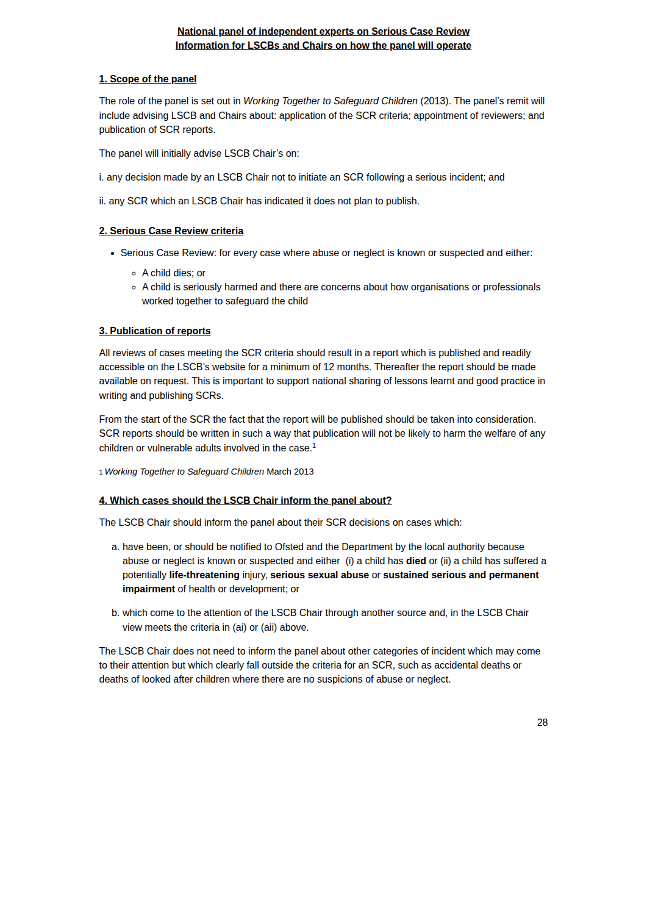National panel of independent experts on Serious Case Review Information for LSCBs and Chairs on how the panel will operate
1. Scope of the panel
The role of the panel is set out in Working Together to Safeguard Children (2013). The panel’s remit will include advising LSCB and Chairs about: application of the SCR criteria; appointment of reviewers; and publication of SCR reports.
The panel will initially advise LSCB Chair’s on:
i. any decision made by an LSCB Chair not to initiate an SCR following a serious incident; and
ii. any SCR which an LSCB Chair has indicated it does not plan to publish.
2. Serious Case Review criteria
Serious Case Review: for every case where abuse or neglect is known or suspected and either:
A child dies; or
A child is seriously harmed and there are concerns about how organisations or professionals worked together to safeguard the child
3. Publication of reports
All reviews of cases meeting the SCR criteria should result in a report which is published and readily accessible on the LSCB’s website for a minimum of 12 months. Thereafter the report should be made available on request. This is important to support national sharing of lessons learnt and good practice in writing and publishing SCRs.
From the start of the SCR the fact that the report will be published should be taken into consideration. SCR reports should be written in such a way that publication will not be likely to harm the welfare of any children or vulnerable adults involved in the case.1
1 Working Together to Safeguard Children March 2013
4. Which cases should the LSCB Chair inform the panel about?
The LSCB Chair should inform the panel about their SCR decisions on cases which:
have been, or should be notified to Ofsted and the Department by the local authority because abuse or neglect is known or suspected and either (i) a child has died or (ii) a child has suffered a potentially life-threatening injury, serious sexual abuse or sustained serious and permanent impairment of health or development; or
which come to the attention of the LSCB Chair through another source and, in the LSCB Chair view meets the criteria in (ai) or (aii) above.
The LSCB Chair does not need to inform the panel about other categories of incident which may come to their attention but which clearly fall outside the criteria for an SCR, such as accidental deaths or deaths of looked after children where there are no suspicions of abuse or neglect.
28